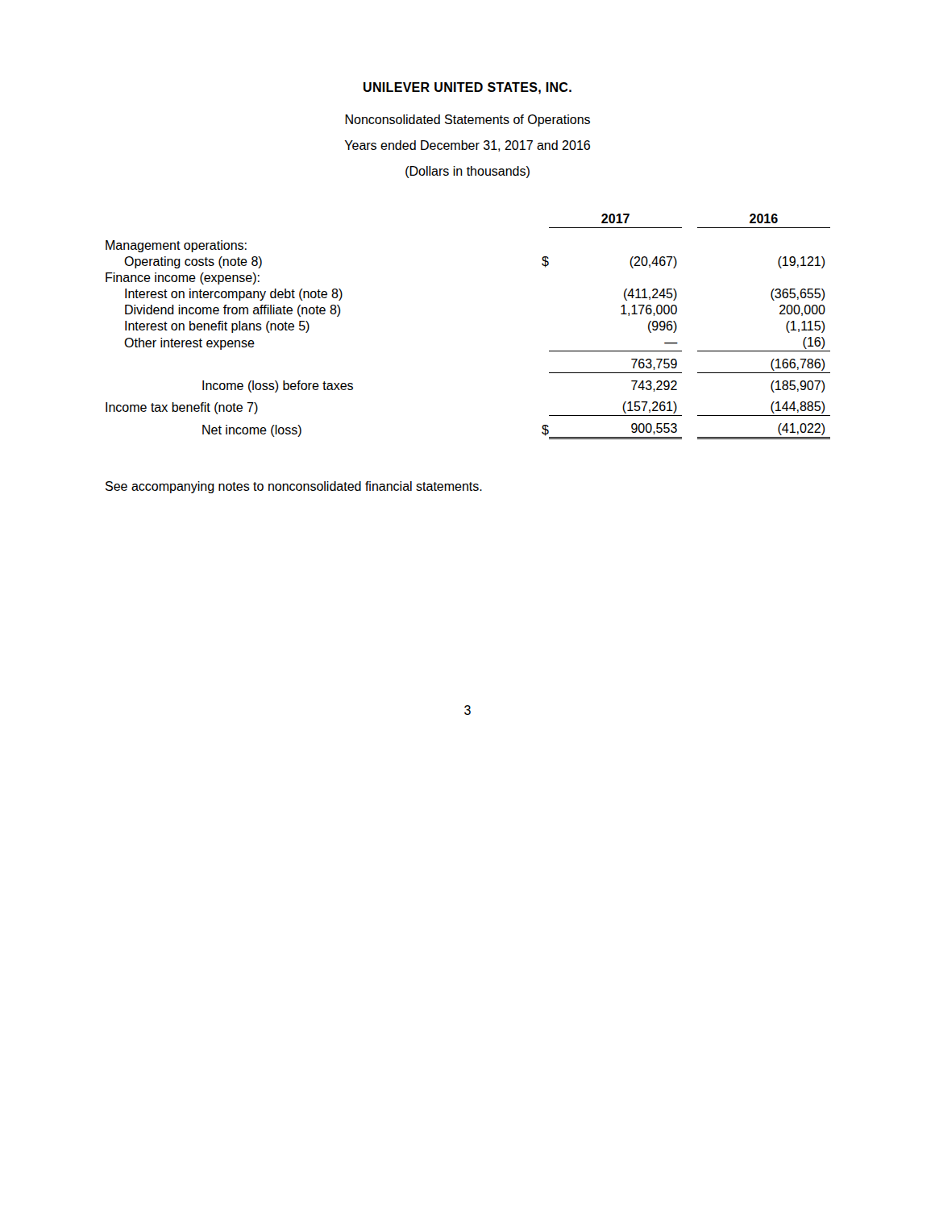UNILEVER UNITED STATES, INC.
Nonconsolidated Statements of Operations
Years ended December 31, 2017 and 2016
(Dollars in thousands)
| | | 2017 | | 2016 |
| Management operations: | | | | |
| Operating costs (note 8) | $ | (20,467) | | (19,121) |
| Finance income (expense): | | | | |
| Interest on intercompany debt (note 8) | | (411,245) | | (365,655) |
| Dividend income from affiliate (note 8) | | 1,176,000 | | 200,000 |
| Interest on benefit plans (note 5) | | (996) | | (1,115) |
| Other interest expense | | — | | (16) |
| | | 763,759 | | (166,786) |
| Income (loss) before taxes | | 743,292 | | (185,907) |
| Income tax benefit (note 7) | | (157,261) | | (144,885) |
| Net income (loss) | $ | 900,553 | | (41,022) |
See accompanying notes to nonconsolidated financial statements.
3